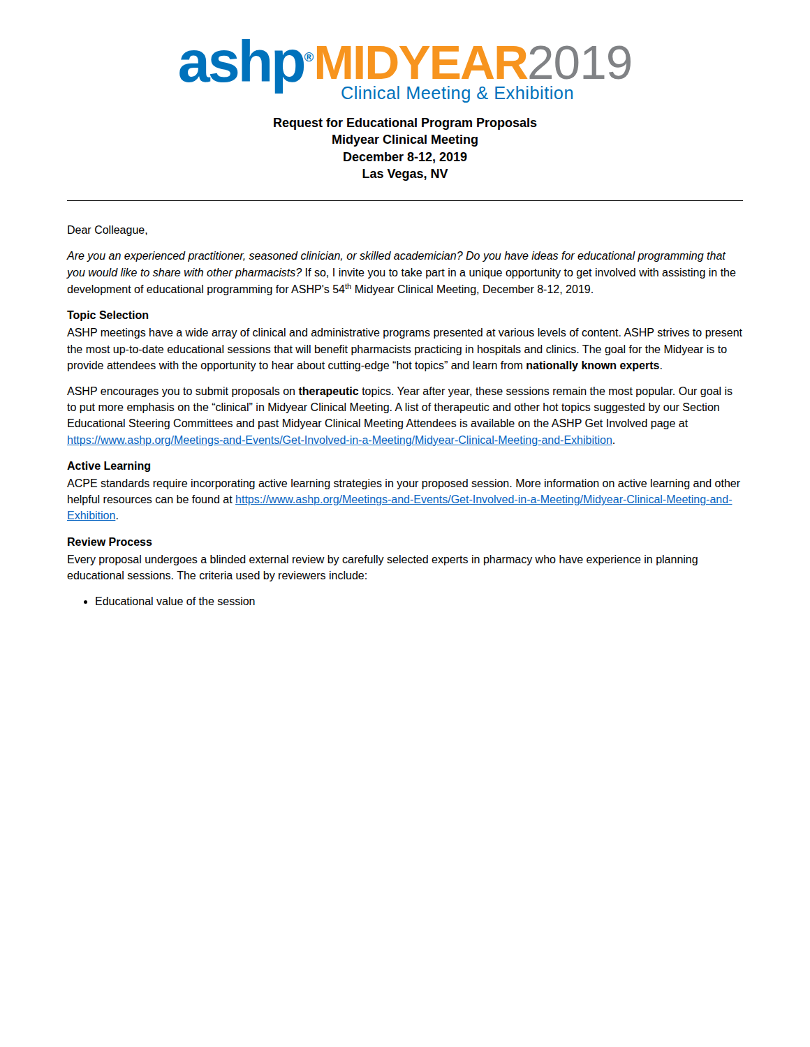ashp®MIDYEAR 2019
Clinical Meeting & Exhibition
Request for Educational Program Proposals
Midyear Clinical Meeting
December 8-12, 2019
Las Vegas, NV
Dear Colleague,
Are you an experienced practitioner, seasoned clinician, or skilled academician? Do you have ideas for educational programming that you would like to share with other pharmacists? If so, I invite you to take part in a unique opportunity to get involved with assisting in the development of educational programming for ASHP's 54th Midyear Clinical Meeting, December 8-12, 2019.
Topic Selection
ASHP meetings have a wide array of clinical and administrative programs presented at various levels of content. ASHP strives to present the most up-to-date educational sessions that will benefit pharmacists practicing in hospitals and clinics. The goal for the Midyear is to provide attendees with the opportunity to hear about cutting-edge “hot topics” and learn from nationally known experts.
ASHP encourages you to submit proposals on therapeutic topics. Year after year, these sessions remain the most popular. Our goal is to put more emphasis on the “clinical” in Midyear Clinical Meeting. A list of therapeutic and other hot topics suggested by our Section Educational Steering Committees and past Midyear Clinical Meeting Attendees is available on the ASHP Get Involved page at https://www.ashp.org/Meetings-and-Events/Get-Involved-in-a-Meeting/Midyear-Clinical-Meeting-and-Exhibition.
Active Learning
ACPE standards require incorporating active learning strategies in your proposed session. More information on active learning and other helpful resources can be found at https://www.ashp.org/Meetings-and-Events/Get-Involved-in-a-Meeting/Midyear-Clinical-Meeting-and-Exhibition.
Review Process
Every proposal undergoes a blinded external review by carefully selected experts in pharmacy who have experience in planning educational sessions. The criteria used by reviewers include:
Educational value of the session